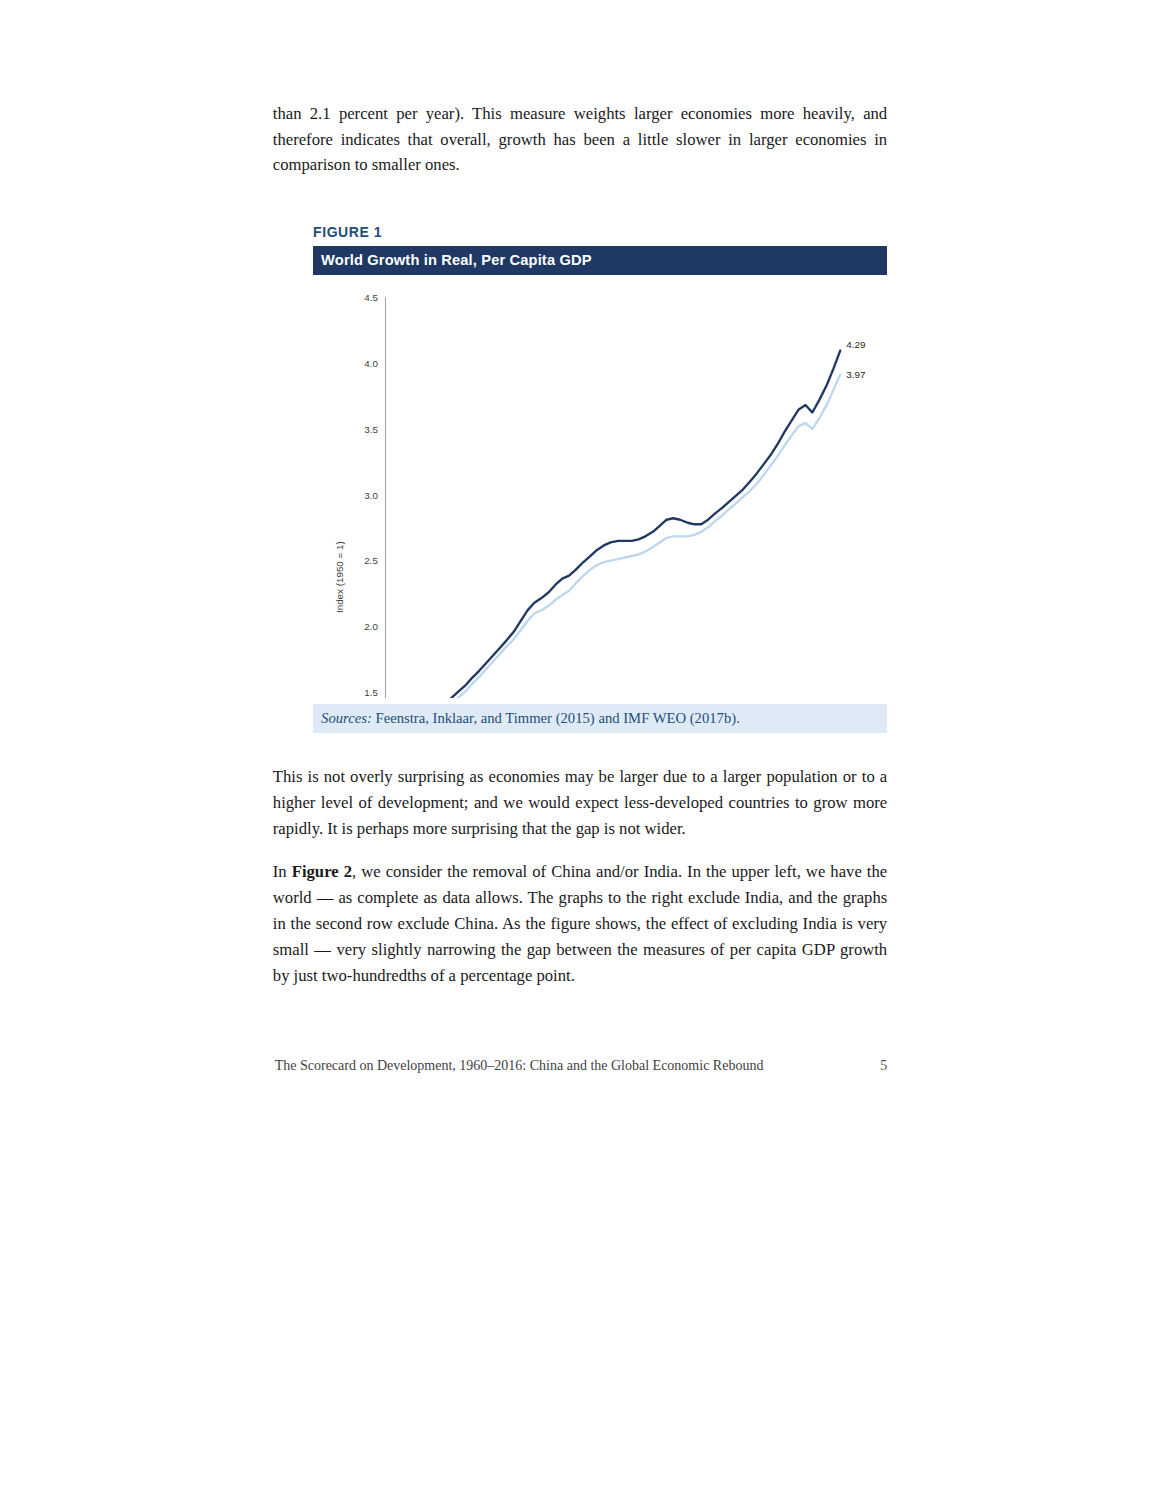than 2.1 percent per year). This measure weights larger economies more heavily, and therefore indicates that overall, growth has been a little slower in larger economies in comparison to smaller ones.
FIGURE 1
World Growth in Real, Per Capita GDP
4.5 4.0 3.5 3.0 2.5 2.0 1.5 1.0 Index (1950 = 1) 1950 1955 1960 1965 1970 1975 1980 1985 1990 1995 2000 2005 2010 2015 4.29 3.97 Country Average World as Single Economy
Sources: Feenstra, Inklaar, and Timmer (2015) and IMF WEO (2017b).
This is not overly surprising as economies may be larger due to a larger population or to a higher level of development; and we would expect less-developed countries to grow more rapidly. It is perhaps more surprising that the gap is not wider.
In Figure 2, we consider the removal of China and/or India. In the upper left, we have the world — as complete as data allows. The graphs to the right exclude India, and the graphs in the second row exclude China. As the figure shows, the effect of excluding India is very small — very slightly narrowing the gap between the measures of per capita GDP growth by just two-hundredths of a percentage point.
The Scorecard on Development, 1960–2016: China and the Global Economic Rebound
5